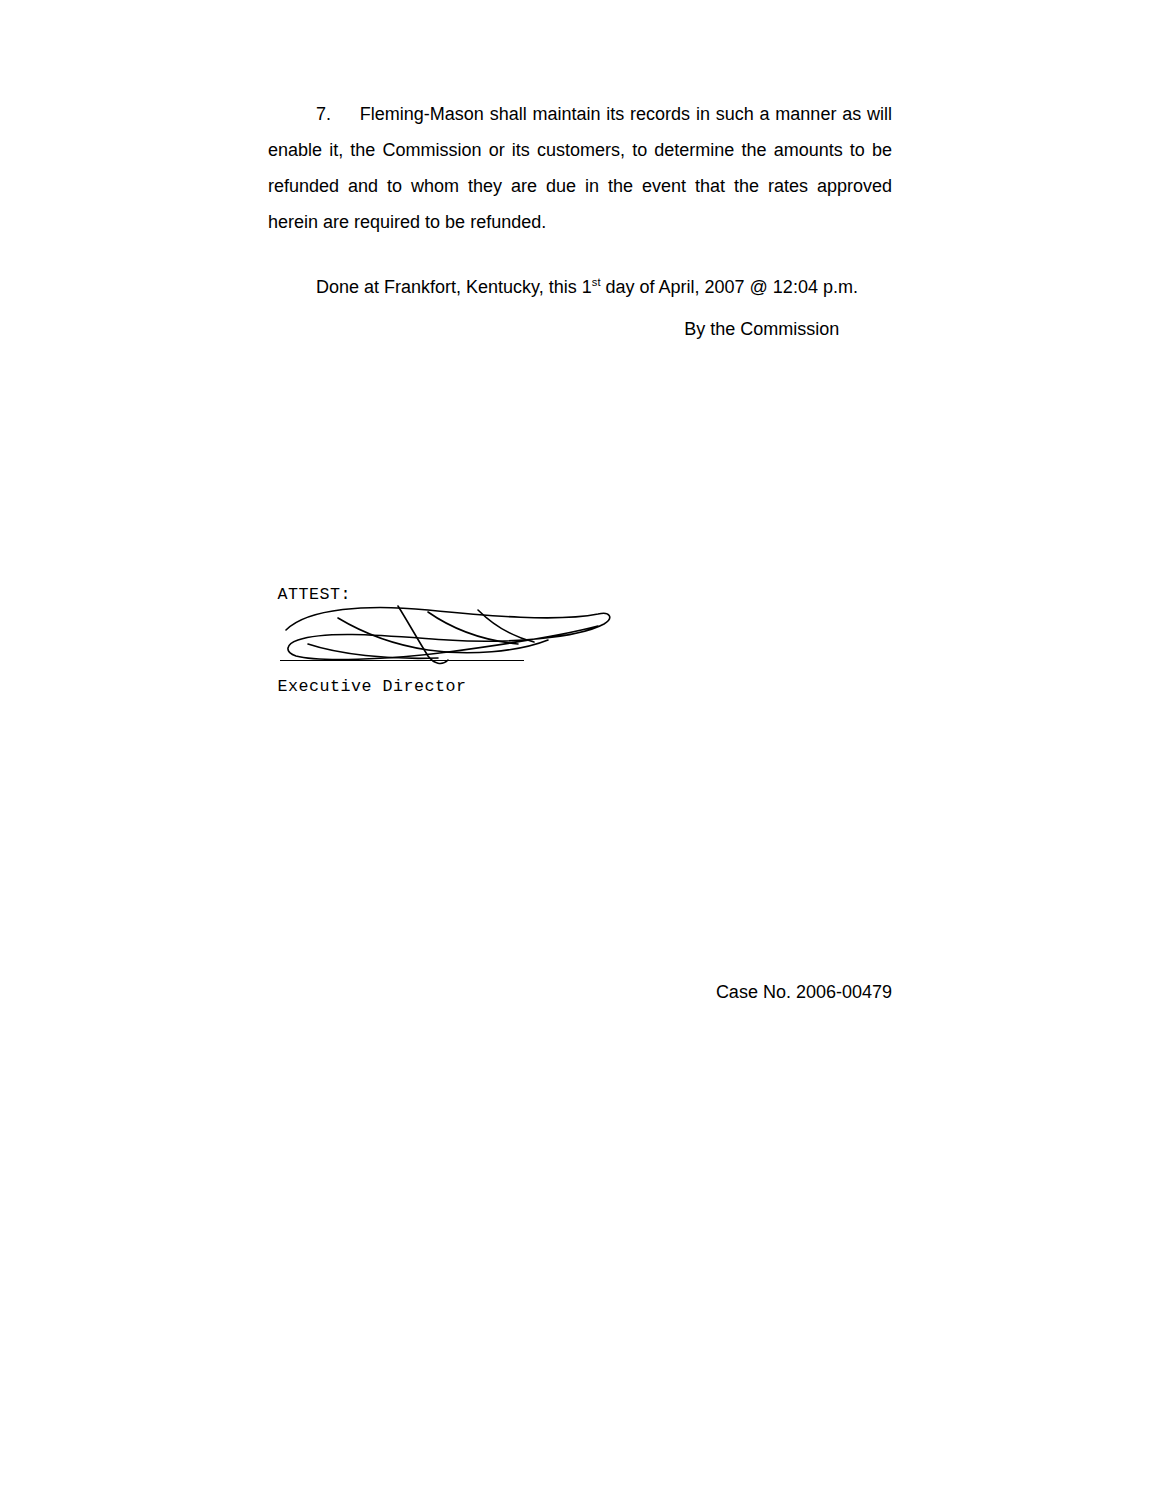7. Fleming-Mason shall maintain its records in such a manner as will enable it, the Commission or its customers, to determine the amounts to be refunded and to whom they are due in the event that the rates approved herein are required to be refunded.
Done at Frankfort, Kentucky, this 1st day of April, 2007 @ 12:04 p.m.
By the Commission
ATTEST:
Executive Director
Case No. 2006-00479